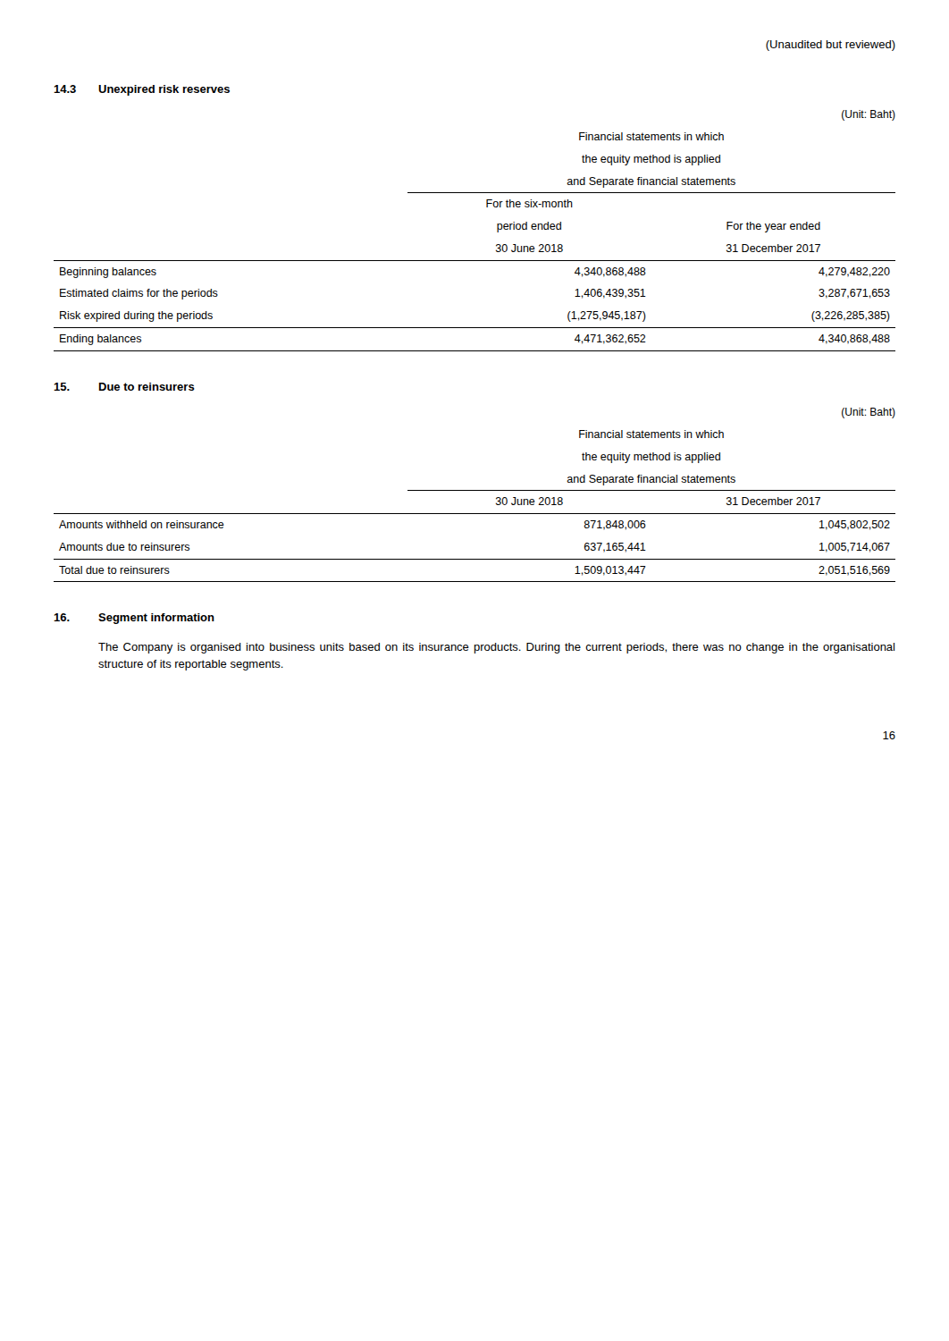(Unaudited but reviewed)
14.3 Unexpired risk reserves
(Unit: Baht)
| | Financial statements in which |
| | the equity method is applied |
| | and Separate financial statements |
| | For the six-month | |
| | period ended | For the year ended |
| | 30 June 2018 | 31 December 2017 |
| Beginning balances | 4,340,868,488 | 4,279,482,220 |
| Estimated claims for the periods | 1,406,439,351 | 3,287,671,653 |
| Risk expired during the periods | (1,275,945,187) | (3,226,285,385) |
| Ending balances | 4,471,362,652 | 4,340,868,488 |
15. Due to reinsurers
(Unit: Baht)
| | Financial statements in which |
| | the equity method is applied |
| | and Separate financial statements |
| | 30 June 2018 | 31 December 2017 |
| Amounts withheld on reinsurance | 871,848,006 | 1,045,802,502 |
| Amounts due to reinsurers | 637,165,441 | 1,005,714,067 |
| Total due to reinsurers | 1,509,013,447 | 2,051,516,569 |
16. Segment information
The Company is organised into business units based on its insurance products. During the current periods, there was no change in the organisational structure of its reportable segments.
16